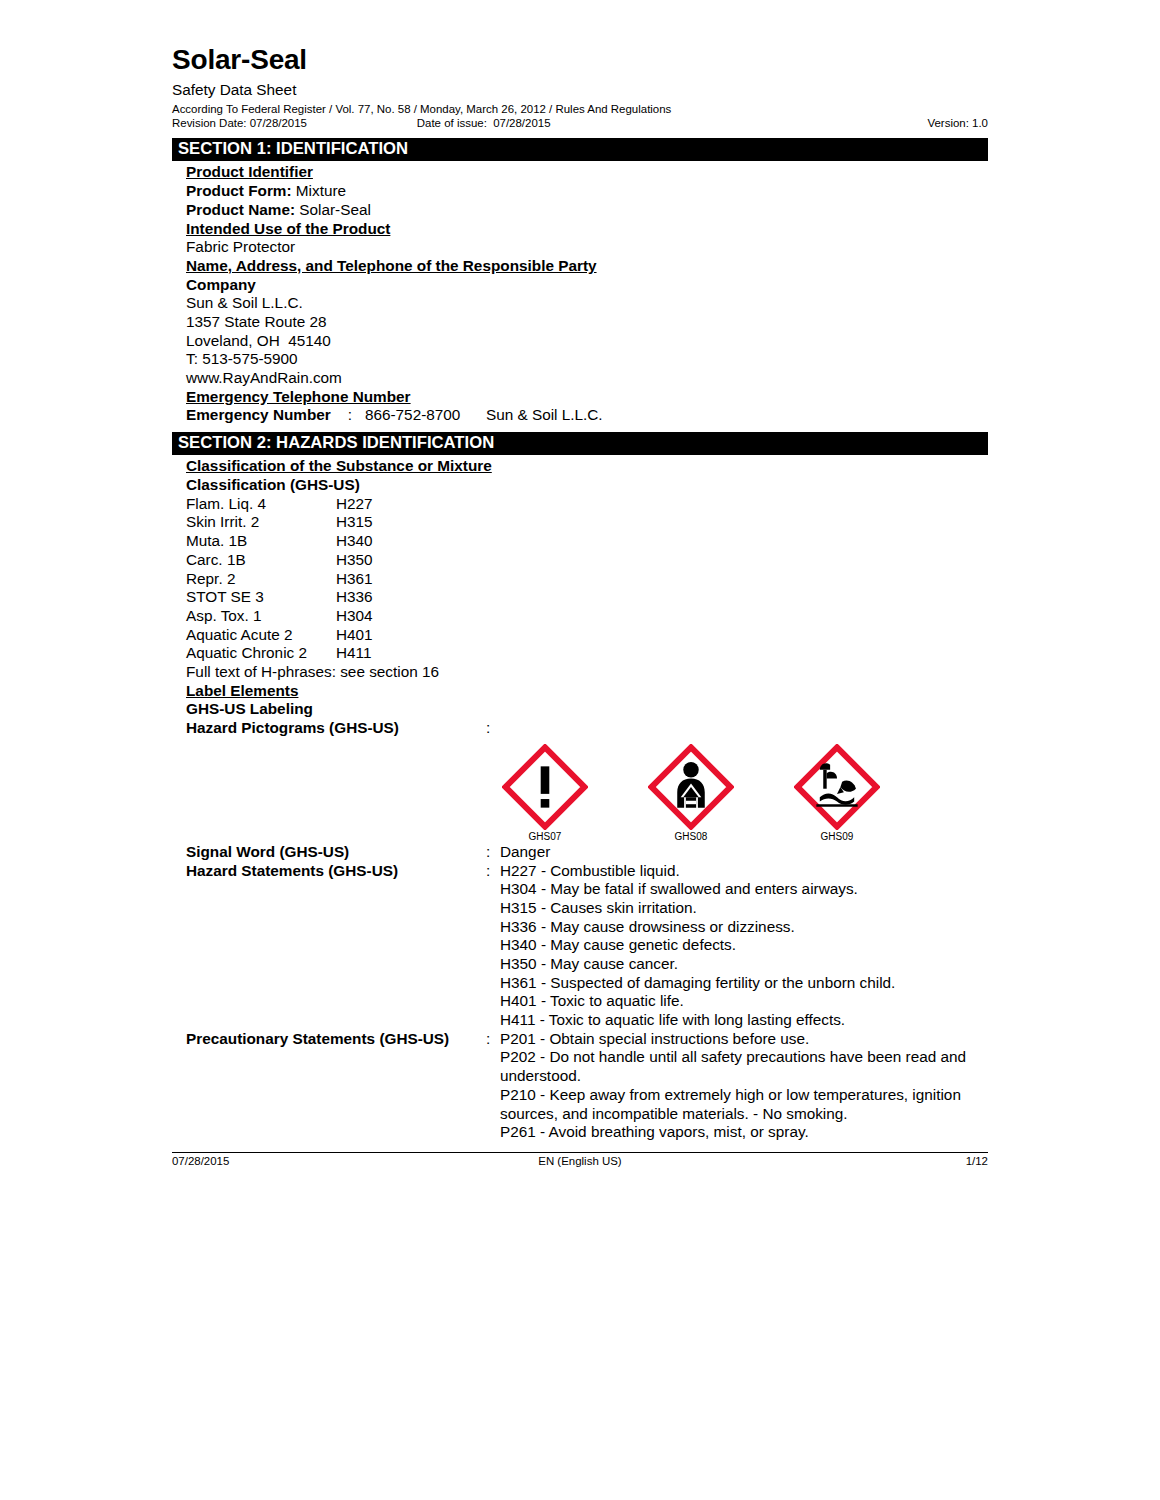Solar-Seal
Safety Data Sheet
According To Federal Register / Vol. 77, No. 58 / Monday, March 26, 2012 / Rules And Regulations
Revision Date: 07/28/2015
Date of issue: 07/28/2015
Version: 1.0
SECTION 1: IDENTIFICATION
Product Identifier
Product Form: Mixture
Product Name: Solar-Seal
Intended Use of the Product
Fabric Protector
Name, Address, and Telephone of the Responsible Party
Company
Sun & Soil L.L.C.
1357 State Route 28
Loveland, OH 45140
T: 513-575-5900
www.RayAndRain.com
Emergency Telephone Number
Emergency Number : 866-752-8700 Sun & Soil L.L.C.
SECTION 2: HAZARDS IDENTIFICATION
Classification of the Substance or Mixture
Classification (GHS-US)
| Flam. Liq. 4 | H227 |
| Skin Irrit. 2 | H315 |
| Muta. 1B | H340 |
| Carc. 1B | H350 |
| Repr. 2 | H361 |
| STOT SE 3 | H336 |
| Asp. Tox. 1 | H304 |
| Aquatic Acute 2 | H401 |
| Aquatic Chronic 2 | H411 |
Full text of H-phrases: see section 16
Label Elements
GHS-US Labeling
Hazard Pictograms (GHS-US)
:
GHS07
GHS08
GHS09
Signal Word (GHS-US)
:
Danger
Hazard Statements (GHS-US)
:
H227 - Combustible liquid.
H304 - May be fatal if swallowed and enters airways.
H315 - Causes skin irritation.
H336 - May cause drowsiness or dizziness.
H340 - May cause genetic defects.
H350 - May cause cancer.
H361 - Suspected of damaging fertility or the unborn child.
H401 - Toxic to aquatic life.
H411 - Toxic to aquatic life with long lasting effects.
Precautionary Statements (GHS-US)
:
P201 - Obtain special instructions before use.
P202 - Do not handle until all safety precautions have been read and understood.
P210 - Keep away from extremely high or low temperatures, ignition sources, and incompatible materials. - No smoking.
P261 - Avoid breathing vapors, mist, or spray.
07/28/2015
EN (English US)
1/12